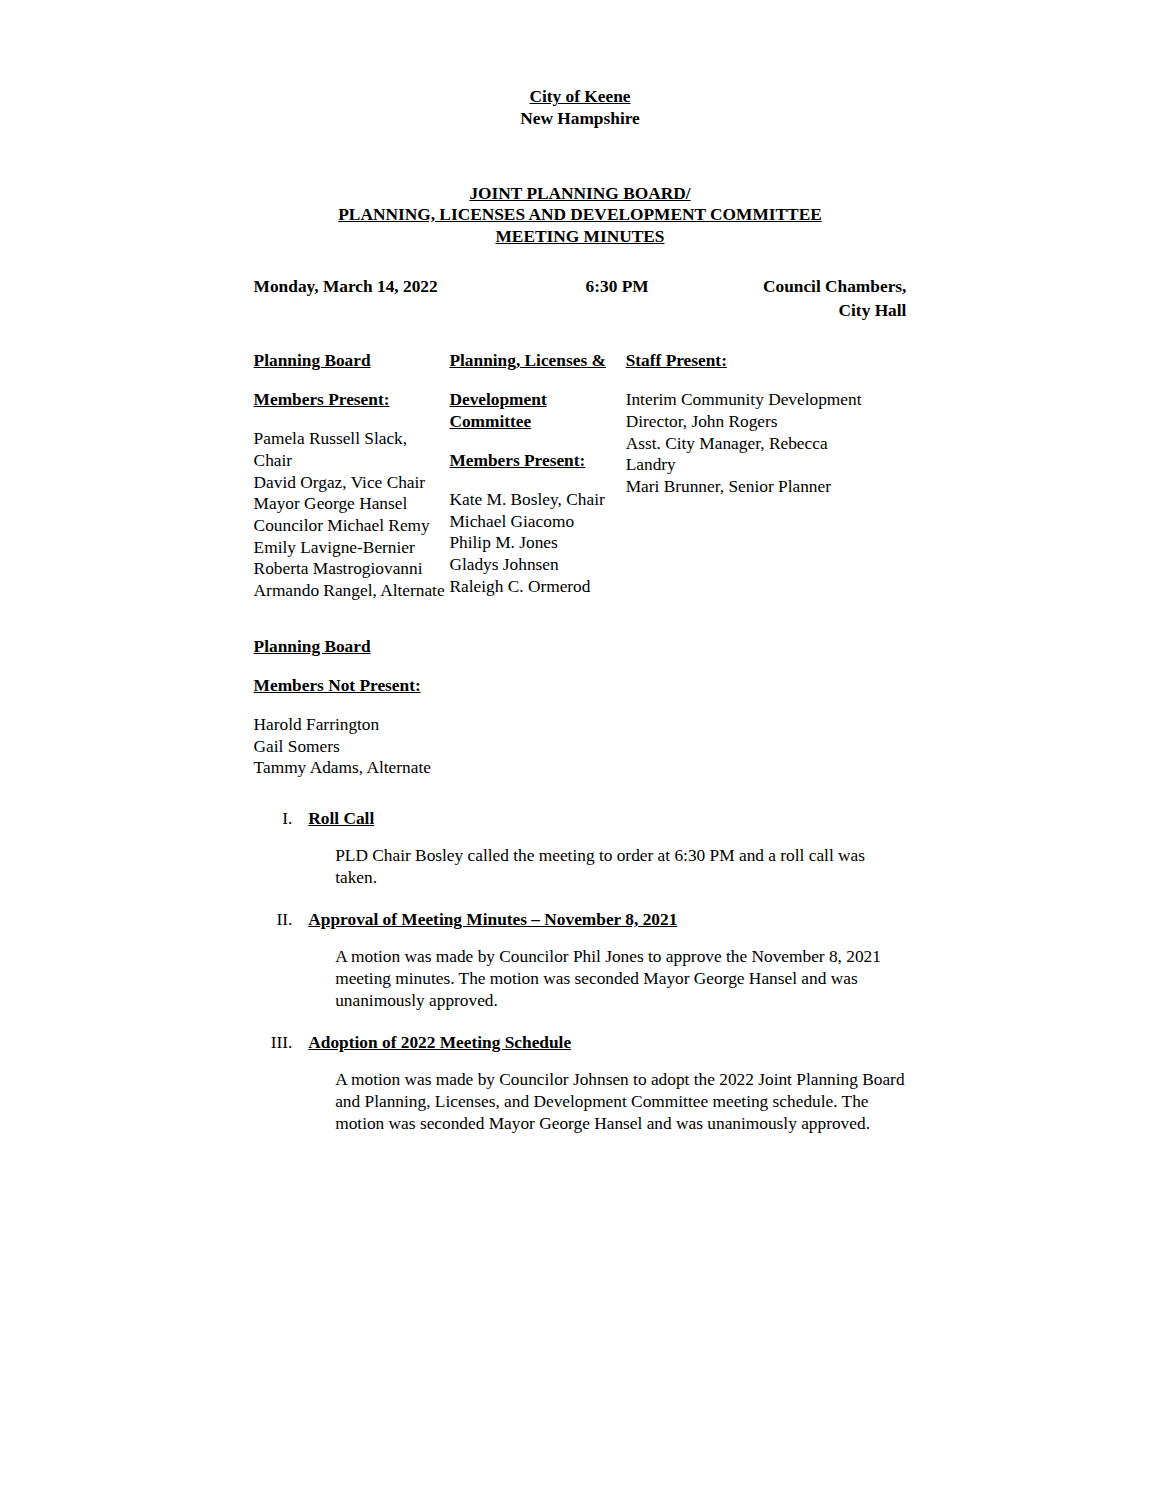City of Keene
New Hampshire
JOINT PLANNING BOARD/
PLANNING, LICENSES AND DEVELOPMENT COMMITTEE
MEETING MINUTES
Monday, March 14, 2022
6:30 PM
Council Chambers,
City Hall
| Planning Board Members Present: Pamela Russell Slack, Chair David Orgaz, Vice Chair Mayor George Hansel Councilor Michael Remy Emily Lavigne-Bernier Roberta Mastrogiovanni Armando Rangel, Alternate | Planning, Licenses & Development Committee Members Present: Kate M. Bosley, Chair Michael Giacomo Philip M. Jones Gladys Johnsen Raleigh C. Ormerod | Staff Present: Interim Community Development Director, John Rogers Asst. City Manager, Rebecca Landry Mari Brunner, Senior Planner |
| Planning Board Members Not Present: Harold Farrington Gail Somers Tammy Adams, Alternate | | |
Roll Call
PLD Chair Bosley called the meeting to order at 6:30 PM and a roll call was taken.
Approval of Meeting Minutes – November 8, 2021
A motion was made by Councilor Phil Jones to approve the November 8, 2021 meeting minutes. The motion was seconded Mayor George Hansel and was unanimously approved.
Adoption of 2022 Meeting Schedule
A motion was made by Councilor Johnsen to adopt the 2022 Joint Planning Board and Planning, Licenses, and Development Committee meeting schedule. The motion was seconded Mayor George Hansel and was unanimously approved.